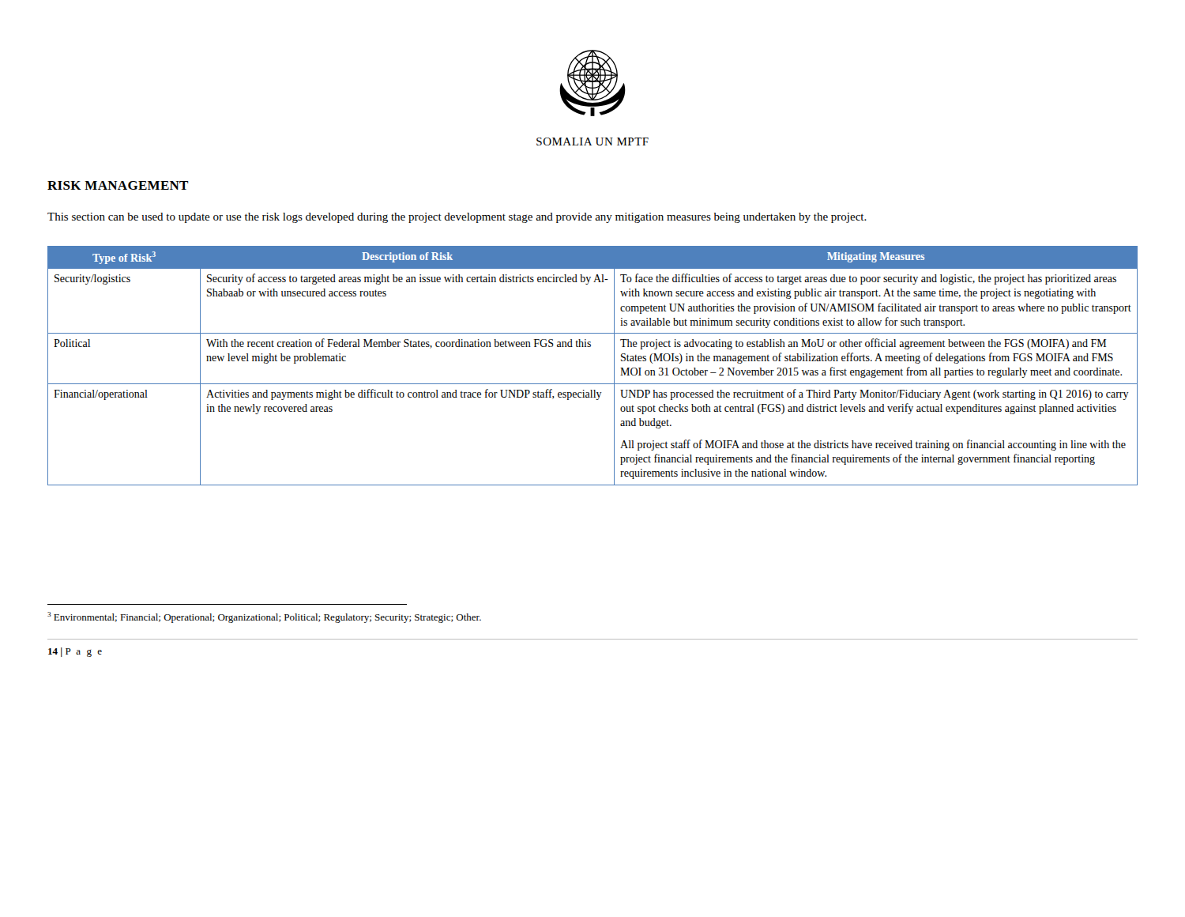SOMALIA UN MPTF
RISK MANAGEMENT
This section can be used to update or use the risk logs developed during the project development stage and provide any mitigation measures being undertaken by the project.
| Type of Risk 3 | Description of Risk | Mitigating Measures |
| --- | --- | --- |
| Security/logistics | Security of access to targeted areas might be an issue with certain districts encircled by Al-Shabaab or with unsecured access routes | To face the difficulties of access to target areas due to poor security and logistic, the project has prioritized areas with known secure access and existing public air transport. At the same time, the project is negotiating with competent UN authorities the provision of UN/AMISOM facilitated air transport to areas where no public transport is available but minimum security conditions exist to allow for such transport. |
| Political | With the recent creation of Federal Member States, coordination between FGS and this new level might be problematic | The project is advocating to establish an MoU or other official agreement between the FGS (MOIFA) and FM States (MOIs) in the management of stabilization efforts. A meeting of delegations from FGS MOIFA and FMS MOI on 31 October – 2 November 2015 was a first engagement from all parties to regularly meet and coordinate. |
| Financial/operational | Activities and payments might be difficult to control and trace for UNDP staff, especially in the newly recovered areas | UNDP has processed the recruitment of a Third Party Monitor/Fiduciary Agent (work starting in Q1 2016) to carry out spot checks both at central (FGS) and district levels and verify actual expenditures against planned activities and budget. All project staff of MOIFA and those at the districts have received training on financial accounting in line with the project financial requirements and the financial requirements of the internal government financial reporting requirements inclusive in the national window. |
3 Environmental; Financial; Operational; Organizational; Political; Regulatory; Security; Strategic; Other.
14 | P a g e